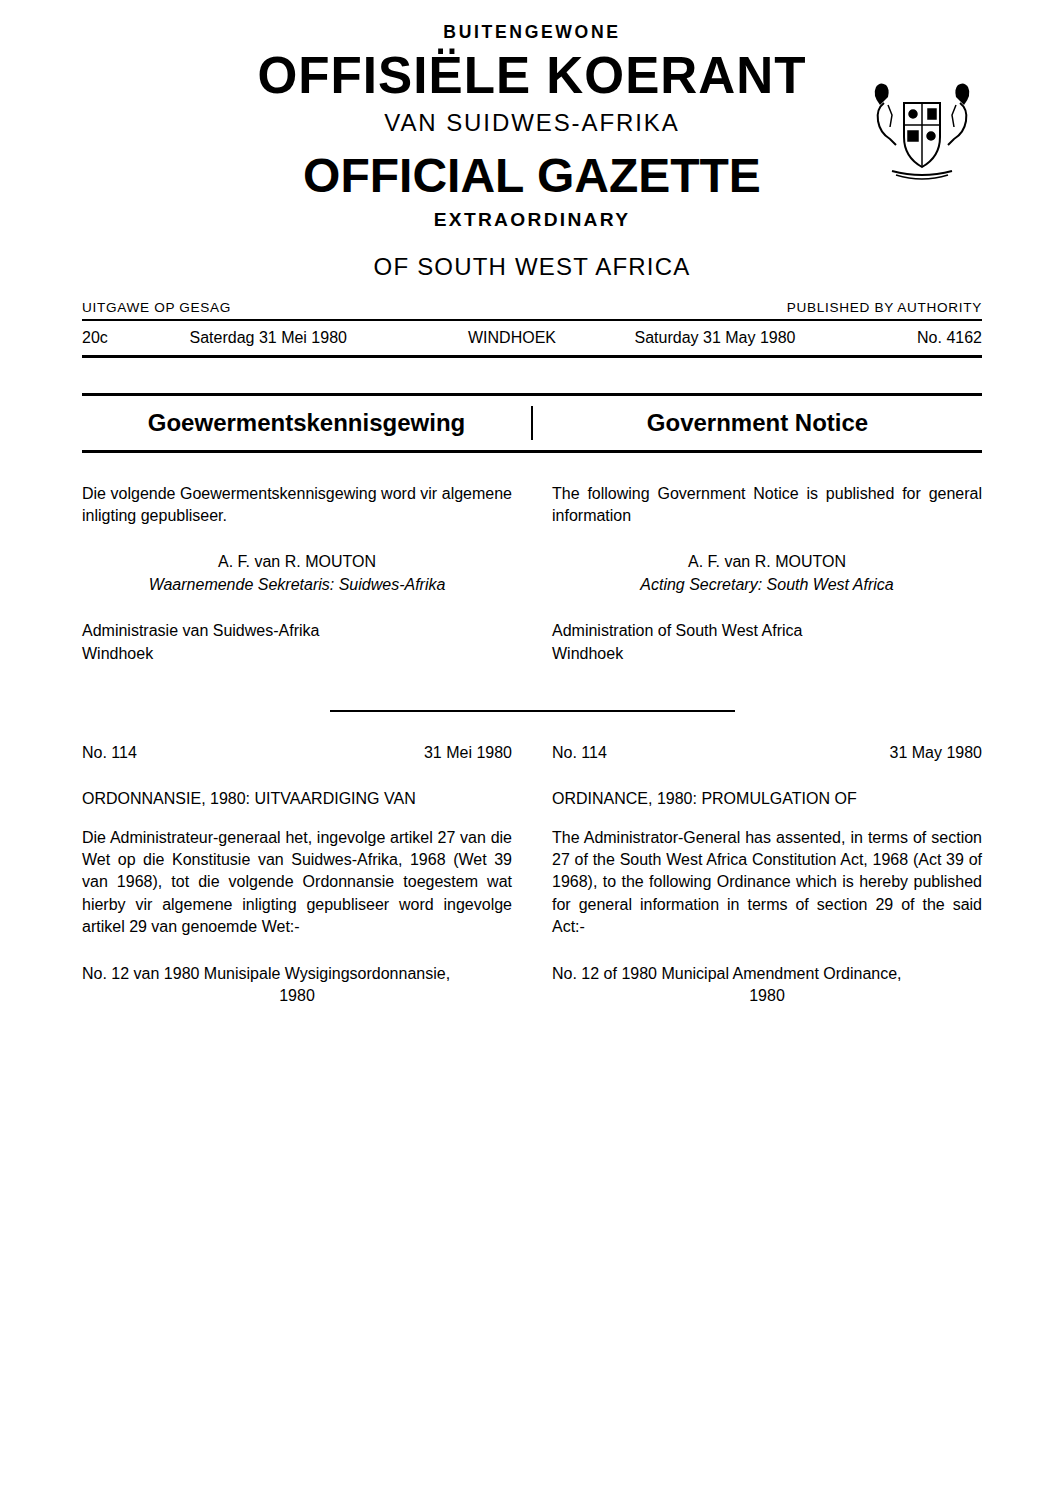BUITENGEWONE
OFFISIËLE KOERANT
VAN SUIDWES-AFRIKA
OFFICIAL GAZETTE
EXTRAORDINARY
OF SOUTH WEST AFRICA
UITGAWE OP GESAG PUBLISHED BY AUTHORITY
20c Saterdag 31 Mei 1980 WINDHOEK Saturday 31 May 1980 No. 4162
Goewermentskennisgewing
Government Notice
Die volgende Goewermentskennisgewing word vir algemene inligting gepubliseer.
A. F. van R. MOUTON
Waarnemende Sekretaris: Suidwes-Afrika
Administrasie van Suidwes-Afrika
Windhoek
The following Government Notice is published for general information
A. F. van R. MOUTON
Acting Secretary: South West Africa
Administration of South West Africa
Windhoek
No. 114 31 Mei 1980
ORDONNANSIE, 1980: UITVAARDIGING VAN
Die Administrateur-generaal het, ingevolge artikel 27 van die Wet op die Konstitusie van Suidwes-Afrika, 1968 (Wet 39 van 1968), tot die volgende Ordonnansie toegestem wat hierby vir algemene inligting gepubliseer word ingevolge artikel 29 van genoemde Wet:-
No. 12 van 1980 Munisipale Wysigingsordonnansie,
1980
No. 114 31 May 1980
ORDINANCE, 1980: PROMULGATION OF
The Administrator-General has assented, in terms of section 27 of the South West Africa Constitution Act, 1968 (Act 39 of 1968), to the following Ordinance which is hereby published for general information in terms of section 29 of the said Act:-
No. 12 of 1980 Municipal Amendment Ordinance,
1980